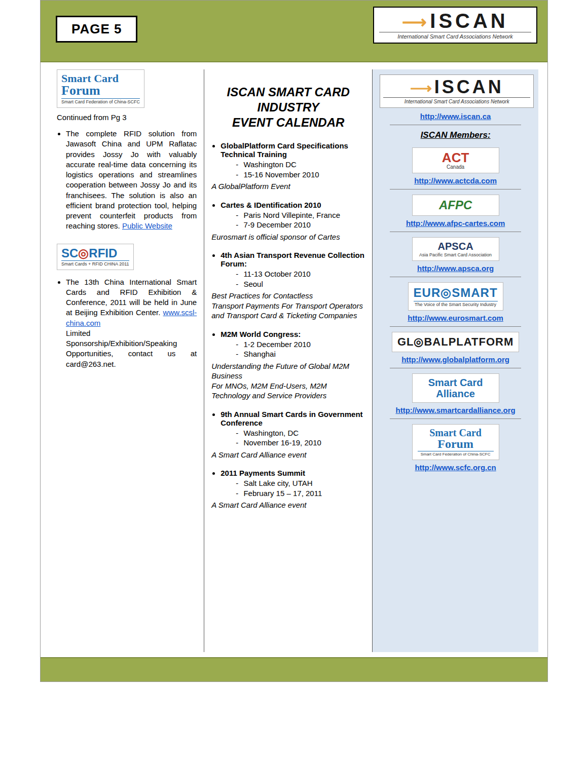PAGE 5
⟶ISCAN
International Smart Card Associations Network
Smart Card
Forum
Smart Card Federation of China-SCFC
Continued from Pg 3
The complete RFID solution from Jawasoft China and UPM Raflatac provides Jossy Jo with valuably accurate real-time data concerning its logistics operations and streamlines cooperation between Jossy Jo and its franchisees. The solution is also an efficient brand protection tool, helping prevent counterfeit products from reaching stores. Public Website
SC◎RFID
Smart Cards + RFID CHINA 2011
The 13th China International Smart Cards and RFID Exhibition & Conference, 2011 will be held in June at Beijing Exhibition Center. www.scsl-china.com
Limited Sponsorship/Exhibition/Speaking Opportunities, contact us at card@263.net.
ISCAN SMART CARD INDUSTRY
EVENT CALENDAR
GlobalPlatform Card Specifications Technical Training
Washington DC
15-16 November 2010
A GlobalPlatform Event
Cartes & IDentification 2010
Paris Nord Villepinte, France
7-9 December 2010
Eurosmart is official sponsor of Cartes
4th Asian Transport Revenue Collection Forum:
11-13 October 2010
Seoul
Best Practices for Contactless
Transport Payments For Transport Operators and Transport Card & Ticketing Companies
M2M World Congress:
1-2 December 2010
Shanghai
Understanding the Future of Global M2M Business
For MNOs, M2M End-Users, M2M Technology and Service Providers
9th Annual Smart Cards in Government Conference
Washington, DC
November 16-19, 2010
A Smart Card Alliance event
2011 Payments Summit
Salt Lake city, UTAH
February 15 – 17, 2011
A Smart Card Alliance event
⟶ISCAN
International Smart Card Associations Network
http://www.iscan.ca
ISCAN Members:
ACT
Canada
http://www.actcda.com
AFPC
http://www.afpc-cartes.com
APSCA
Asia Pacific Smart Card Association
http://www.apsca.org
EUR◎SMART
The Voice of the Smart Security Industry
http://www.eurosmart.com
GL◎BALPLATFORM
http://www.globalplatform.org
Smart Card
Alliance
http://www.smartcardalliance.org
Smart Card
Forum
Smart Card Federation of China-SCFC
http://www.scfc.org.cn